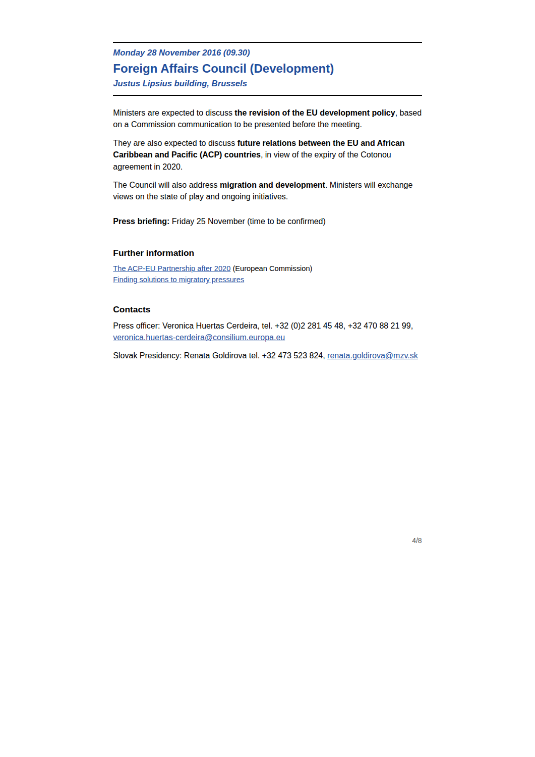Monday 28 November 2016 (09.30)
Foreign Affairs Council (Development)
Justus Lipsius building, Brussels
Ministers are expected to discuss the revision of the EU development policy, based on a Commission communication to be presented before the meeting.
They are also expected to discuss future relations between the EU and African Caribbean and Pacific (ACP) countries, in view of the expiry of the Cotonou agreement in 2020.
The Council will also address migration and development. Ministers will exchange views on the state of play and ongoing initiatives.
Press briefing: Friday 25 November (time to be confirmed)
Further information
The ACP-EU Partnership after 2020 (European Commission)
Finding solutions to migratory pressures
Contacts
Press officer: Veronica Huertas Cerdeira, tel. +32 (0)2 281 45 48, +32 470 88 21 99, veronica.huertas-cerdeira@consilium.europa.eu
Slovak Presidency: Renata Goldirova tel. +32 473 523 824, renata.goldirova@mzv.sk
4/8